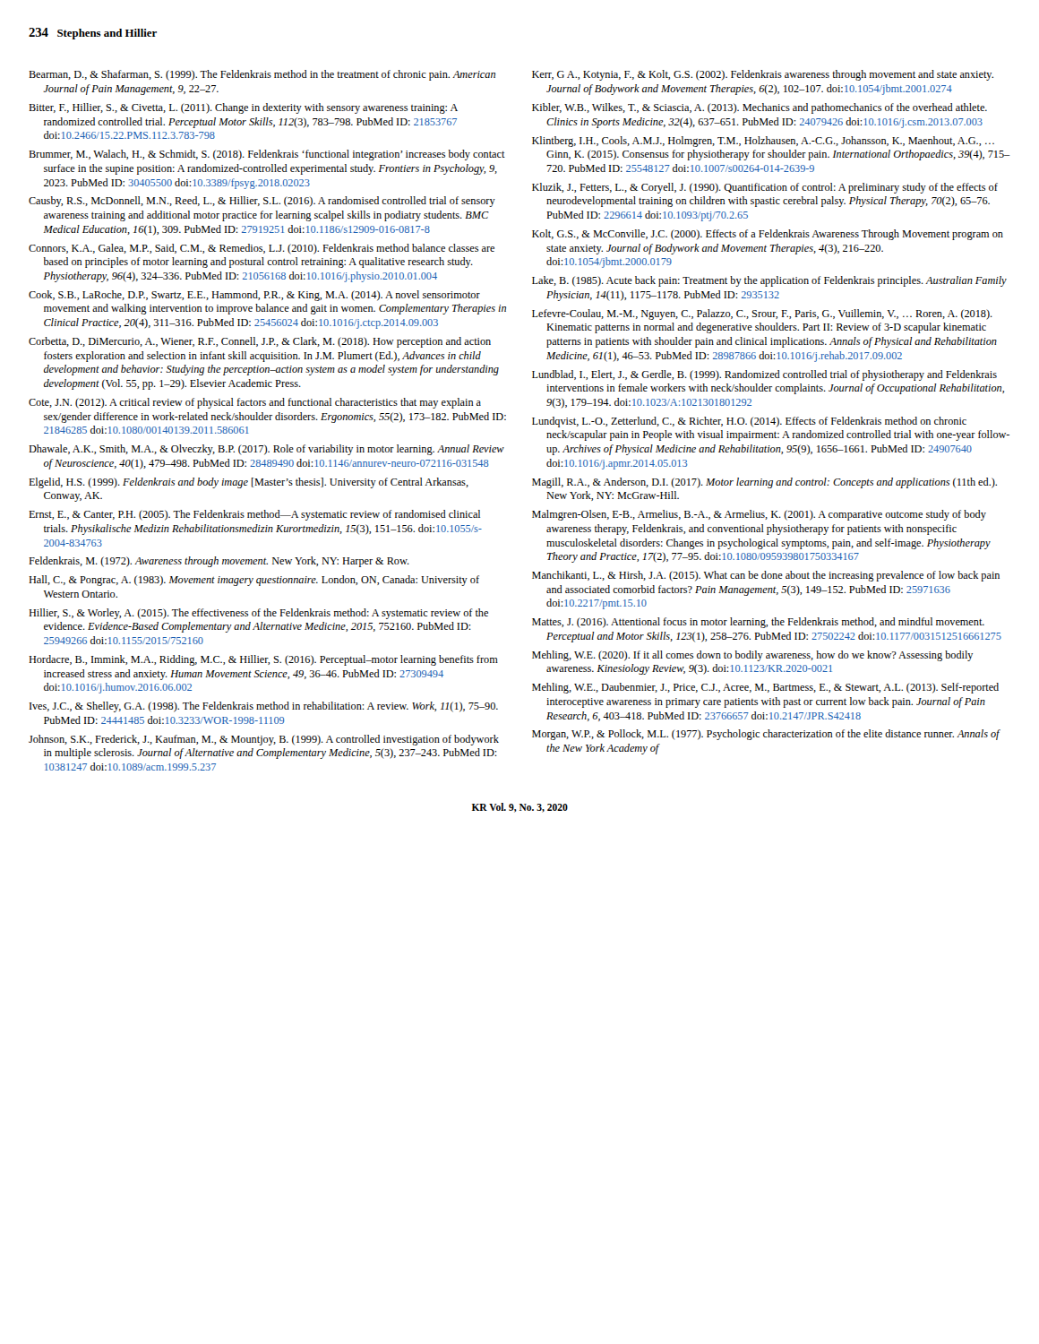234 Stephens and Hillier
Bearman, D., & Shafarman, S. (1999). The Feldenkrais method in the treatment of chronic pain. American Journal of Pain Management, 9, 22–27.
Bitter, F., Hillier, S., & Civetta, L. (2011). Change in dexterity with sensory awareness training: A randomized controlled trial. Perceptual Motor Skills, 112(3), 783–798. PubMed ID: 21853767 doi:10.2466/15.22.PMS.112.3.783-798
Brummer, M., Walach, H., & Schmidt, S. (2018). Feldenkrais ‘functional integration’ increases body contact surface in the supine position: A randomized-controlled experimental study. Frontiers in Psychology, 9, 2023. PubMed ID: 30405500 doi:10.3389/fpsyg.2018.02023
Causby, R.S., McDonnell, M.N., Reed, L., & Hillier, S.L. (2016). A randomised controlled trial of sensory awareness training and additional motor practice for learning scalpel skills in podiatry students. BMC Medical Education, 16(1), 309. PubMed ID: 27919251 doi:10.1186/s12909-016-0817-8
Connors, K.A., Galea, M.P., Said, C.M., & Remedios, L.J. (2010). Feldenkrais method balance classes are based on principles of motor learning and postural control retraining: A qualitative research study. Physiotherapy, 96(4), 324–336. PubMed ID: 21056168 doi:10.1016/j.physio.2010.01.004
Cook, S.B., LaRoche, D.P., Swartz, E.E., Hammond, P.R., & King, M.A. (2014). A novel sensorimotor movement and walking intervention to improve balance and gait in women. Complementary Therapies in Clinical Practice, 20(4), 311–316. PubMed ID: 25456024 doi:10.1016/j.ctcp.2014.09.003
Corbetta, D., DiMercurio, A., Wiener, R.F., Connell, J.P., & Clark, M. (2018). How perception and action fosters exploration and selection in infant skill acquisition. In J.M. Plumert (Ed.), Advances in child development and behavior: Studying the perception–action system as a model system for understanding development (Vol. 55, pp. 1–29). Elsevier Academic Press.
Cote, J.N. (2012). A critical review of physical factors and functional characteristics that may explain a sex/gender difference in work-related neck/shoulder disorders. Ergonomics, 55(2), 173–182. PubMed ID: 21846285 doi:10.1080/00140139.2011.586061
Dhawale, A.K., Smith, M.A., & Olveczky, B.P. (2017). Role of variability in motor learning. Annual Review of Neuroscience, 40(1), 479–498. PubMed ID: 28489490 doi:10.1146/annurev-neuro-072116-031548
Elgelid, H.S. (1999). Feldenkrais and body image [Master’s thesis]. University of Central Arkansas, Conway, AK.
Ernst, E., & Canter, P.H. (2005). The Feldenkrais method—A systematic review of randomised clinical trials. Physikalische Medizin Rehabilitationsmedizin Kurortmedizin, 15(3), 151–156. doi:10.1055/s-2004-834763
Feldenkrais, M. (1972). Awareness through movement. New York, NY: Harper & Row.
Hall, C., & Pongrac, A. (1983). Movement imagery questionnaire. London, ON, Canada: University of Western Ontario.
Hillier, S., & Worley, A. (2015). The effectiveness of the Feldenkrais method: A systematic review of the evidence. Evidence-Based Complementary and Alternative Medicine, 2015, 752160. PubMed ID: 25949266 doi:10.1155/2015/752160
Hordacre, B., Immink, M.A., Ridding, M.C., & Hillier, S. (2016). Perceptual–motor learning benefits from increased stress and anxiety. Human Movement Science, 49, 36–46. PubMed ID: 27309494 doi:10.1016/j.humov.2016.06.002
Ives, J.C., & Shelley, G.A. (1998). The Feldenkrais method in rehabilitation: A review. Work, 11(1), 75–90. PubMed ID: 24441485 doi:10.3233/WOR-1998-11109
Johnson, S.K., Frederick, J., Kaufman, M., & Mountjoy, B. (1999). A controlled investigation of bodywork in multiple sclerosis. Journal of Alternative and Complementary Medicine, 5(3), 237–243. PubMed ID: 10381247 doi:10.1089/acm.1999.5.237
Kerr, G A., Kotynia, F., & Kolt, G.S. (2002). Feldenkrais awareness through movement and state anxiety. Journal of Bodywork and Movement Therapies, 6(2), 102–107. doi:10.1054/jbmt.2001.0274
Kibler, W.B., Wilkes, T., & Sciascia, A. (2013). Mechanics and pathomechanics of the overhead athlete. Clinics in Sports Medicine, 32(4), 637–651. PubMed ID: 24079426 doi:10.1016/j.csm.2013.07.003
Klintberg, I.H., Cools, A.M.J., Holmgren, T.M., Holzhausen, A.-C.G., Johansson, K., Maenhout, A.G., … Ginn, K. (2015). Consensus for physiotherapy for shoulder pain. International Orthopaedics, 39(4), 715–720. PubMed ID: 25548127 doi:10.1007/s00264-014-2639-9
Kluzik, J., Fetters, L., & Coryell, J. (1990). Quantification of control: A preliminary study of the effects of neurodevelopmental training on children with spastic cerebral palsy. Physical Therapy, 70(2), 65–76. PubMed ID: 2296614 doi:10.1093/ptj/70.2.65
Kolt, G.S., & McConville, J.C. (2000). Effects of a Feldenkrais Awareness Through Movement program on state anxiety. Journal of Bodywork and Movement Therapies, 4(3), 216–220. doi:10.1054/jbmt.2000.0179
Lake, B. (1985). Acute back pain: Treatment by the application of Feldenkrais principles. Australian Family Physician, 14(11), 1175–1178. PubMed ID: 2935132
Lefevre-Coulau, M.-M., Nguyen, C., Palazzo, C., Srour, F., Paris, G., Vuillemin, V., … Roren, A. (2018). Kinematic patterns in normal and degenerative shoulders. Part II: Review of 3-D scapular kinematic patterns in patients with shoulder pain and clinical implications. Annals of Physical and Rehabilitation Medicine, 61(1), 46–53. PubMed ID: 28987866 doi:10.1016/j.rehab.2017.09.002
Lundblad, I., Elert, J., & Gerdle, B. (1999). Randomized controlled trial of physiotherapy and Feldenkrais interventions in female workers with neck/shoulder complaints. Journal of Occupational Rehabilitation, 9(3), 179–194. doi:10.1023/A:1021301801292
Lundqvist, L.-O., Zetterlund, C., & Richter, H.O. (2014). Effects of Feldenkrais method on chronic neck/scapular pain in People with visual impairment: A randomized controlled trial with one-year follow-up. Archives of Physical Medicine and Rehabilitation, 95(9), 1656–1661. PubMed ID: 24907640 doi:10.1016/j.apmr.2014.05.013
Magill, R.A., & Anderson, D.I. (2017). Motor learning and control: Concepts and applications (11th ed.). New York, NY: McGraw-Hill.
Malmgren-Olsen, E-B., Armelius, B.-A., & Armelius, K. (2001). A comparative outcome study of body awareness therapy, Feldenkrais, and conventional physiotherapy for patients with nonspecific musculoskeletal disorders: Changes in psychological symptoms, pain, and self-image. Physiotherapy Theory and Practice, 17(2), 77–95. doi:10.1080/095939801750334167
Manchikanti, L., & Hirsh, J.A. (2015). What can be done about the increasing prevalence of low back pain and associated comorbid factors? Pain Management, 5(3), 149–152. PubMed ID: 25971636 doi:10.2217/pmt.15.10
Mattes, J. (2016). Attentional focus in motor learning, the Feldenkrais method, and mindful movement. Perceptual and Motor Skills, 123(1), 258–276. PubMed ID: 27502242 doi:10.1177/0031512516661275
Mehling, W.E. (2020). If it all comes down to bodily awareness, how do we know? Assessing bodily awareness. Kinesiology Review, 9(3). doi:10.1123/KR.2020-0021
Mehling, W.E., Daubenmier, J., Price, C.J., Acree, M., Bartmess, E., & Stewart, A.L. (2013). Self-reported interoceptive awareness in primary care patients with past or current low back pain. Journal of Pain Research, 6, 403–418. PubMed ID: 23766657 doi:10.2147/JPR.S42418
Morgan, W.P., & Pollock, M.L. (1977). Psychologic characterization of the elite distance runner. Annals of the New York Academy of
KR Vol. 9, No. 3, 2020